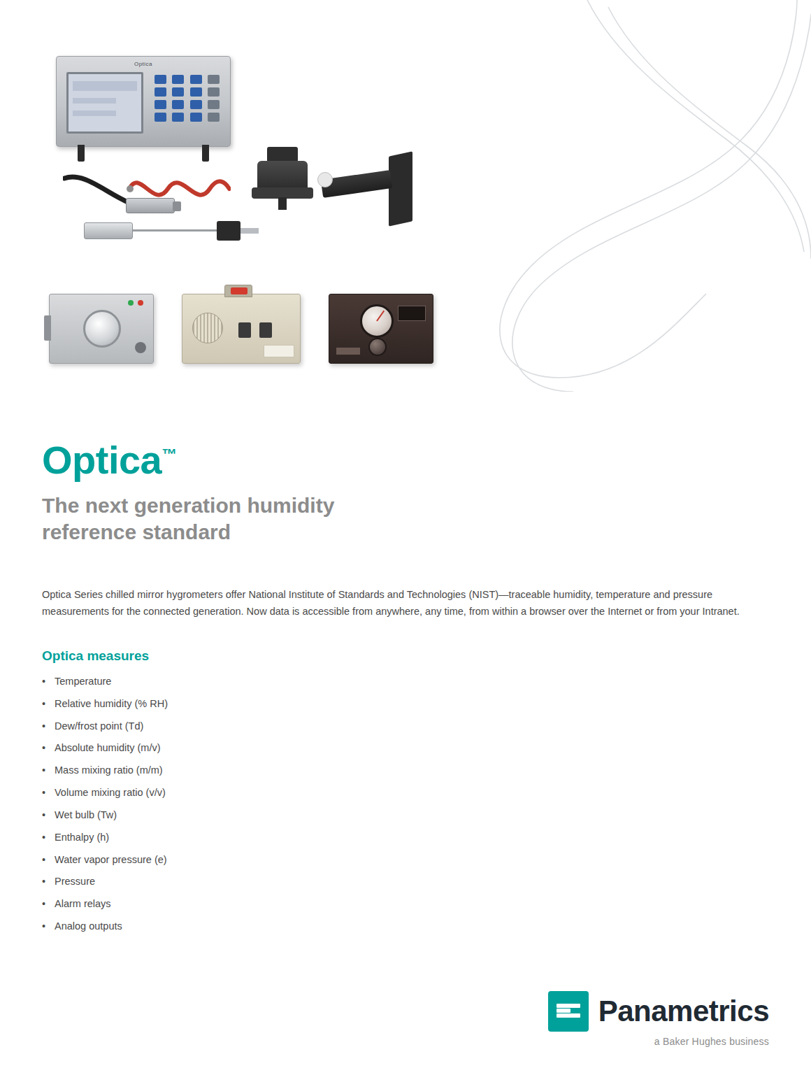Optica
Optica™
The next generation humidity
reference standard
Optica Series chilled mirror hygrometers offer National Institute of Standards and Technologies (NIST)—traceable humidity, temperature and pressure measurements for the connected generation. Now data is accessible from anywhere, any time, from within a browser over the Internet or from your Intranet.
Optica measures
Temperature
Relative humidity (% RH)
Dew/frost point (Td)
Absolute humidity (m/v)
Mass mixing ratio (m/m)
Volume mixing ratio (v/v)
Wet bulb (Tw)
Enthalpy (h)
Water vapor pressure (e)
Pressure
Alarm relays
Analog outputs
Panametrics
a Baker Hughes business